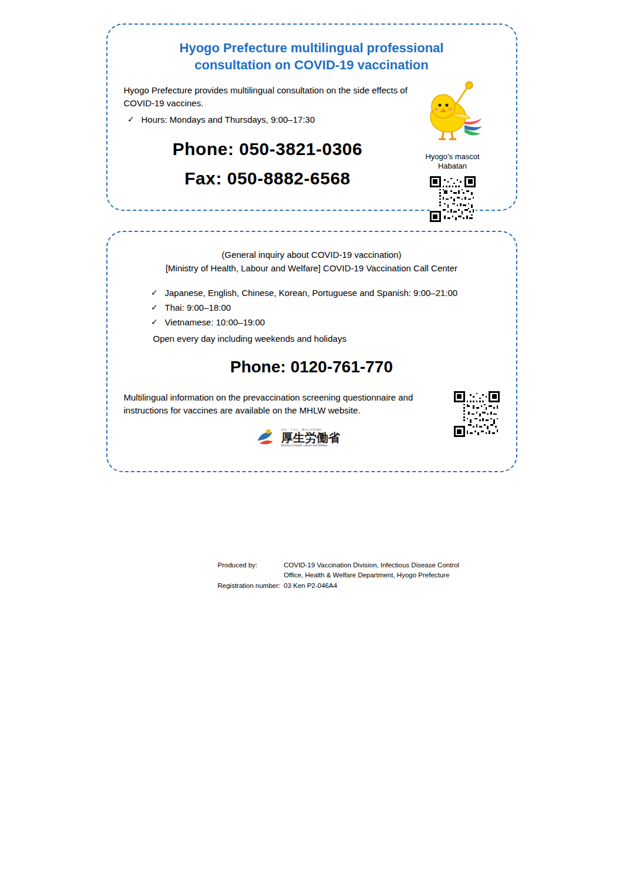Hyogo Prefecture multilingual professional
consultation on COVID-19 vaccination
Hyogo’s mascot
Habatan
Hyogo Prefecture provides multilingual consultation on the side effects of COVID-19 vaccines.
Hours: Mondays and Thursdays, 9:00–17:30
Phone: 050-3821-0306
Fax: 050-8882-6568
(General inquiry about COVID-19 vaccination) [Ministry of Health, Labour and Welfare] COVID-19 Vaccination Call Center
Japanese, English, Chinese, Korean, Portuguese and Spanish: 9:00–21:00
Thai: 9:00–18:00
Vietnamese: 10:00–19:00
Open every day including weekends and holidays
Phone: 0120-761-770
Multilingual information on the prevaccination screening questionnaire and instructions for vaccines are available on the MHLW website.
ひと、くらし、みらいのために 厚生労働省 Ministry of Health, Labour and Welfare
| Produced by: | COVID-19 Vaccination Division, Infectious Disease Control Office, Health & Welfare Department, Hyogo Prefecture |
| Registration number: | 03 Ken P2-046A4 |